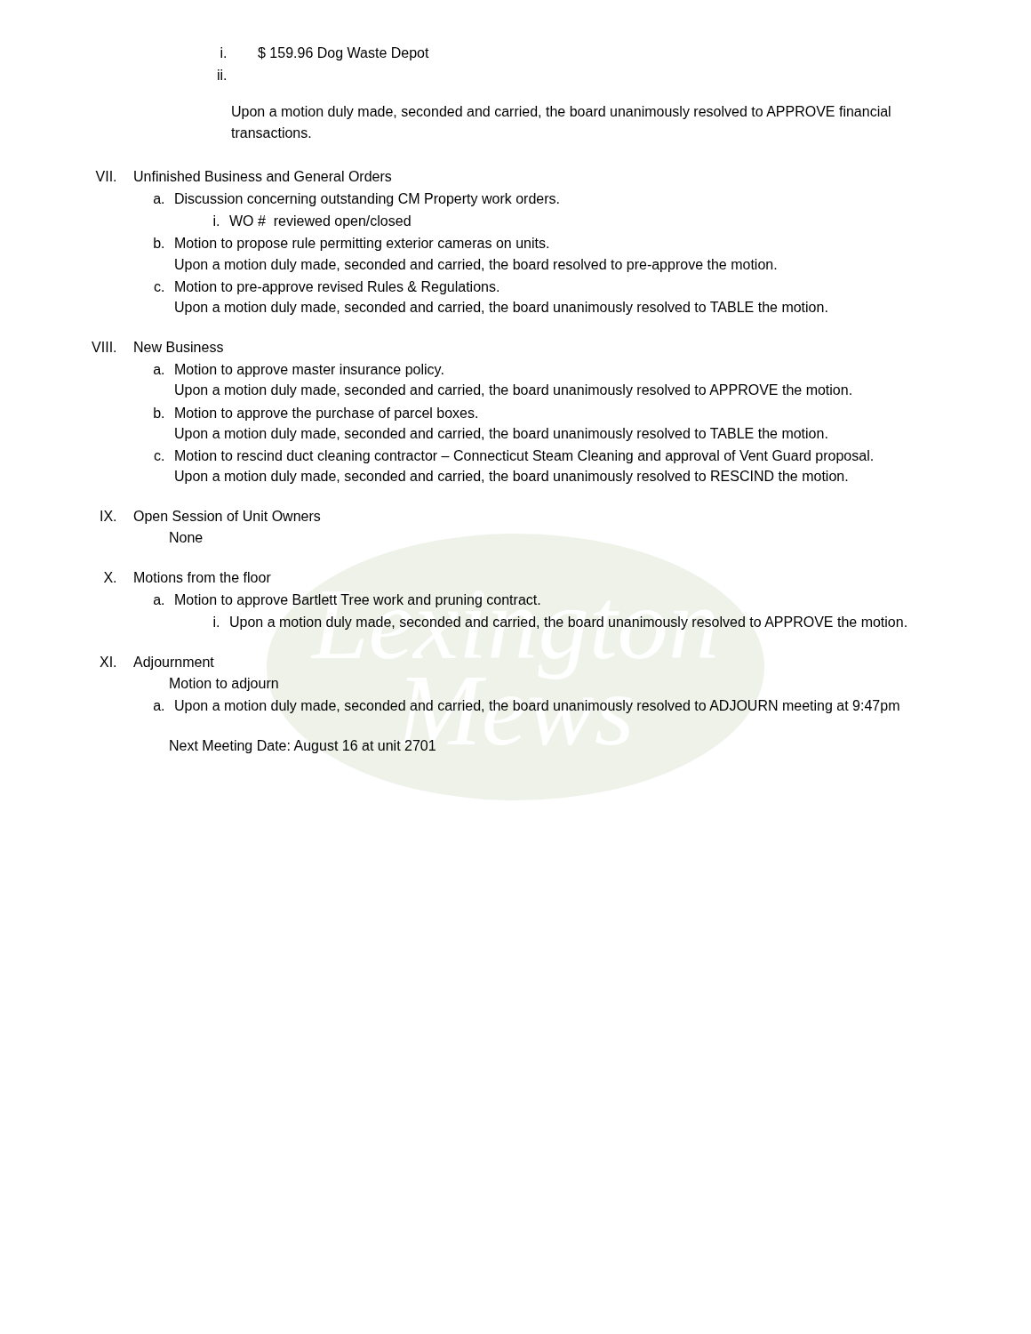Lexington
Mews
$ 159.96 Dog Waste Depot
Upon a motion duly made, seconded and carried, the board unanimously resolved to APPROVE financial transactions.
Unfinished Business and General Orders
Discussion concerning outstanding CM Property work orders.
WO # reviewed open/closed
Motion to propose rule permitting exterior cameras on units.
Upon a motion duly made, seconded and carried, the board resolved to pre-approve the motion.
Motion to pre-approve revised Rules & Regulations.
Upon a motion duly made, seconded and carried, the board unanimously resolved to TABLE the motion.
New Business
Motion to approve master insurance policy.
Upon a motion duly made, seconded and carried, the board unanimously resolved to APPROVE the motion.
Motion to approve the purchase of parcel boxes.
Upon a motion duly made, seconded and carried, the board unanimously resolved to TABLE the motion.
Motion to rescind duct cleaning contractor – Connecticut Steam Cleaning and approval of Vent Guard proposal.
Upon a motion duly made, seconded and carried, the board unanimously resolved to RESCIND the motion.
Open Session of Unit Owners
None
Motions from the floor
Motion to approve Bartlett Tree work and pruning contract.
Upon a motion duly made, seconded and carried, the board unanimously resolved to APPROVE the motion.
Adjournment
Motion to adjourn
Upon a motion duly made, seconded and carried, the board unanimously resolved to ADJOURN meeting at 9:47pm
Next Meeting Date: August 16 at unit 2701